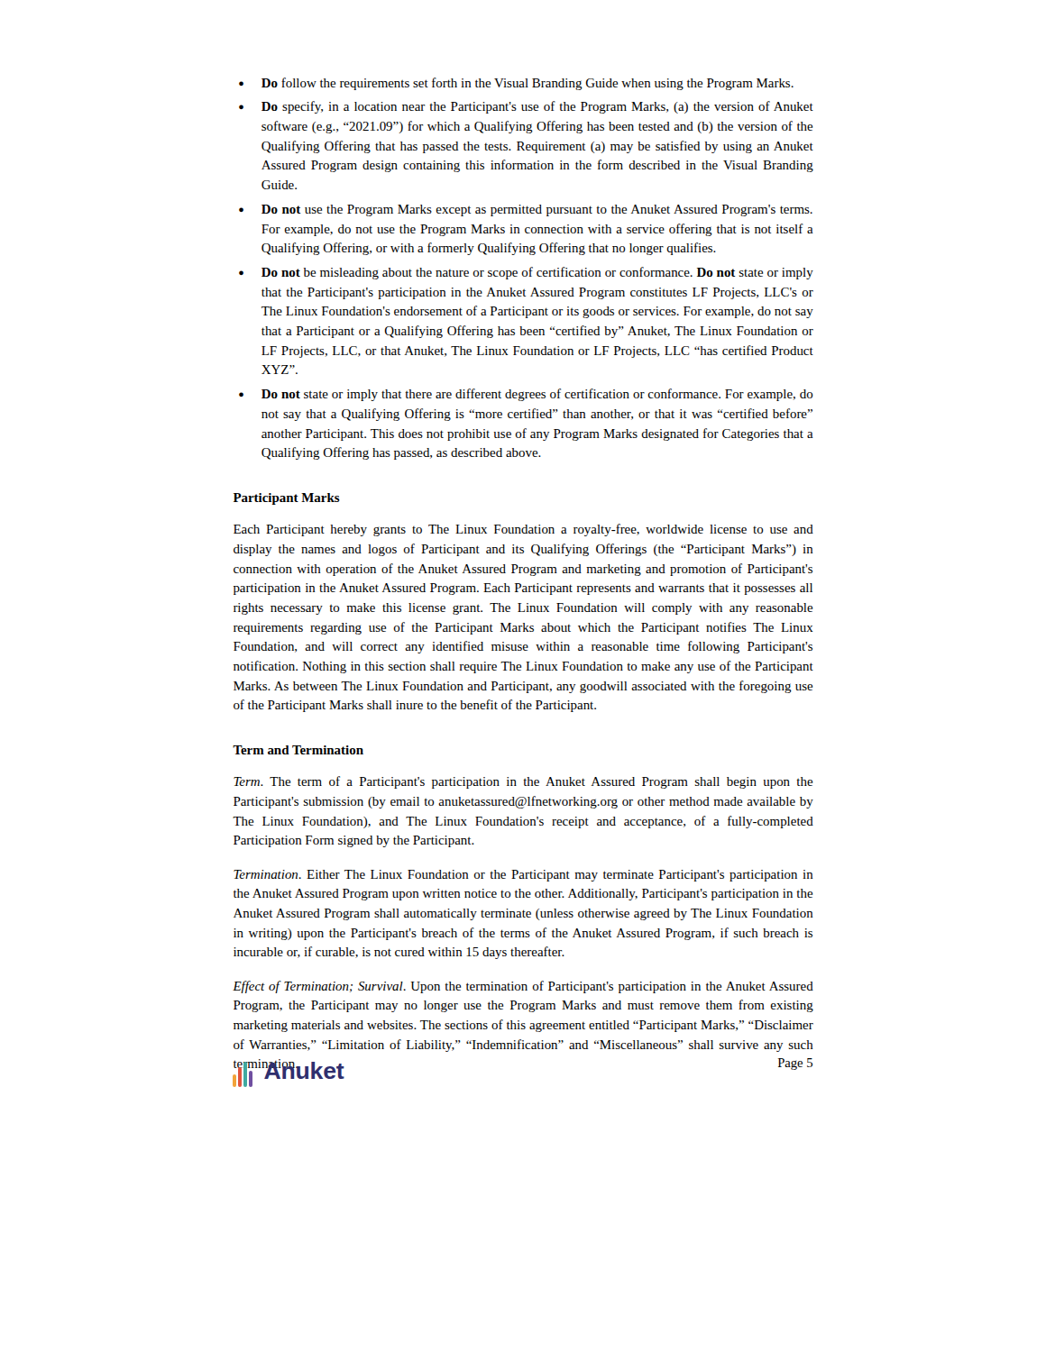Do follow the requirements set forth in the Visual Branding Guide when using the Program Marks.
Do specify, in a location near the Participant's use of the Program Marks, (a) the version of Anuket software (e.g., “2021.09”) for which a Qualifying Offering has been tested and (b) the version of the Qualifying Offering that has passed the tests. Requirement (a) may be satisfied by using an Anuket Assured Program design containing this information in the form described in the Visual Branding Guide.
Do not use the Program Marks except as permitted pursuant to the Anuket Assured Program's terms. For example, do not use the Program Marks in connection with a service offering that is not itself a Qualifying Offering, or with a formerly Qualifying Offering that no longer qualifies.
Do not be misleading about the nature or scope of certification or conformance. Do not state or imply that the Participant's participation in the Anuket Assured Program constitutes LF Projects, LLC's or The Linux Foundation's endorsement of a Participant or its goods or services. For example, do not say that a Participant or a Qualifying Offering has been “certified by” Anuket, The Linux Foundation or LF Projects, LLC, or that Anuket, The Linux Foundation or LF Projects, LLC “has certified Product XYZ”.
Do not state or imply that there are different degrees of certification or conformance. For example, do not say that a Qualifying Offering is “more certified” than another, or that it was “certified before” another Participant. This does not prohibit use of any Program Marks designated for Categories that a Qualifying Offering has passed, as described above.
Participant Marks
Each Participant hereby grants to The Linux Foundation a royalty-free, worldwide license to use and display the names and logos of Participant and its Qualifying Offerings (the “Participant Marks”) in connection with operation of the Anuket Assured Program and marketing and promotion of Participant's participation in the Anuket Assured Program. Each Participant represents and warrants that it possesses all rights necessary to make this license grant. The Linux Foundation will comply with any reasonable requirements regarding use of the Participant Marks about which the Participant notifies The Linux Foundation, and will correct any identified misuse within a reasonable time following Participant's notification. Nothing in this section shall require The Linux Foundation to make any use of the Participant Marks. As between The Linux Foundation and Participant, any goodwill associated with the foregoing use of the Participant Marks shall inure to the benefit of the Participant.
Term and Termination
Term. The term of a Participant's participation in the Anuket Assured Program shall begin upon the Participant's submission (by email to anuketassured@lfnetworking.org or other method made available by The Linux Foundation), and The Linux Foundation's receipt and acceptance, of a fully-completed Participation Form signed by the Participant.
Termination. Either The Linux Foundation or the Participant may terminate Participant's participation in the Anuket Assured Program upon written notice to the other. Additionally, Participant's participation in the Anuket Assured Program shall automatically terminate (unless otherwise agreed by The Linux Foundation in writing) upon the Participant's breach of the terms of the Anuket Assured Program, if such breach is incurable or, if curable, is not cured within 15 days thereafter.
Effect of Termination; Survival. Upon the termination of Participant's participation in the Anuket Assured Program, the Participant may no longer use the Program Marks and must remove them from existing marketing materials and websites. The sections of this agreement entitled “Participant Marks,” “Disclaimer of Warranties,” “Limitation of Liability,” “Indemnification” and “Miscellaneous” shall survive any such termination.
Anuket
Page 5